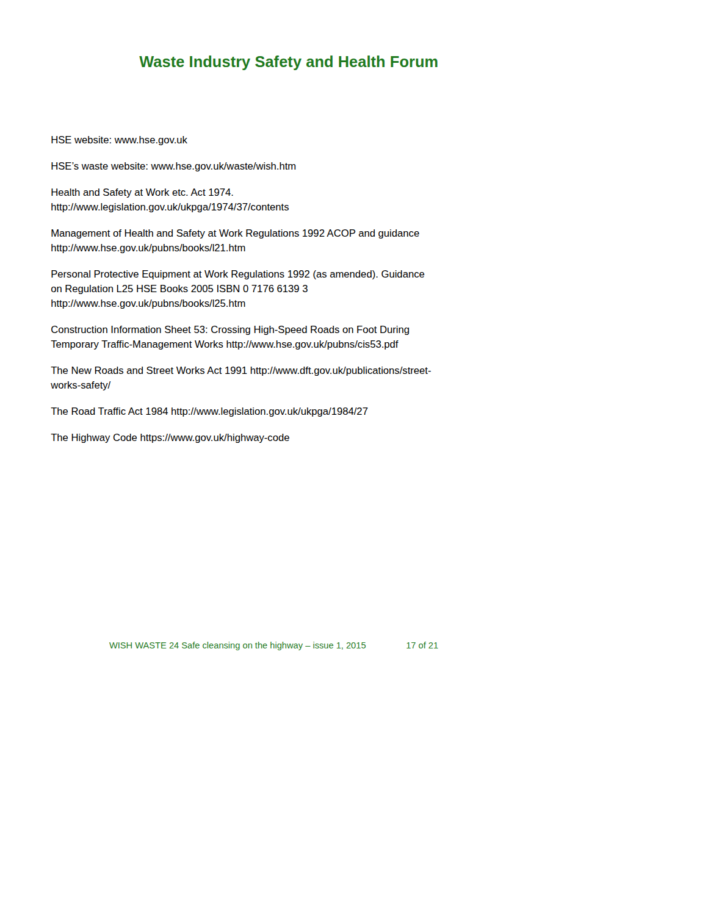Waste Industry Safety and Health Forum
HSE website: www.hse.gov.uk
HSE’s waste website: www.hse.gov.uk/waste/wish.htm
Health and Safety at Work etc. Act 1974. http://www.legislation.gov.uk/ukpga/1974/37/contents
Management of Health and Safety at Work Regulations 1992 ACOP and guidance
http://www.hse.gov.uk/pubns/books/l21.htm
Personal Protective Equipment at Work Regulations 1992 (as amended). Guidance on Regulation L25 HSE Books 2005 ISBN 0 7176 6139 3 http://www.hse.gov.uk/pubns/books/l25.htm
Construction Information Sheet 53: Crossing High-Speed Roads on Foot During Temporary Traffic-Management Works http://www.hse.gov.uk/pubns/cis53.pdf
The New Roads and Street Works Act 1991 http://www.dft.gov.uk/publications/street-works-safety/
The Road Traffic Act 1984 http://www.legislation.gov.uk/ukpga/1984/27
The Highway Code https://www.gov.uk/highway-code
WISH WASTE 24 Safe cleansing on the highway – issue 1, 2015
17 of 21